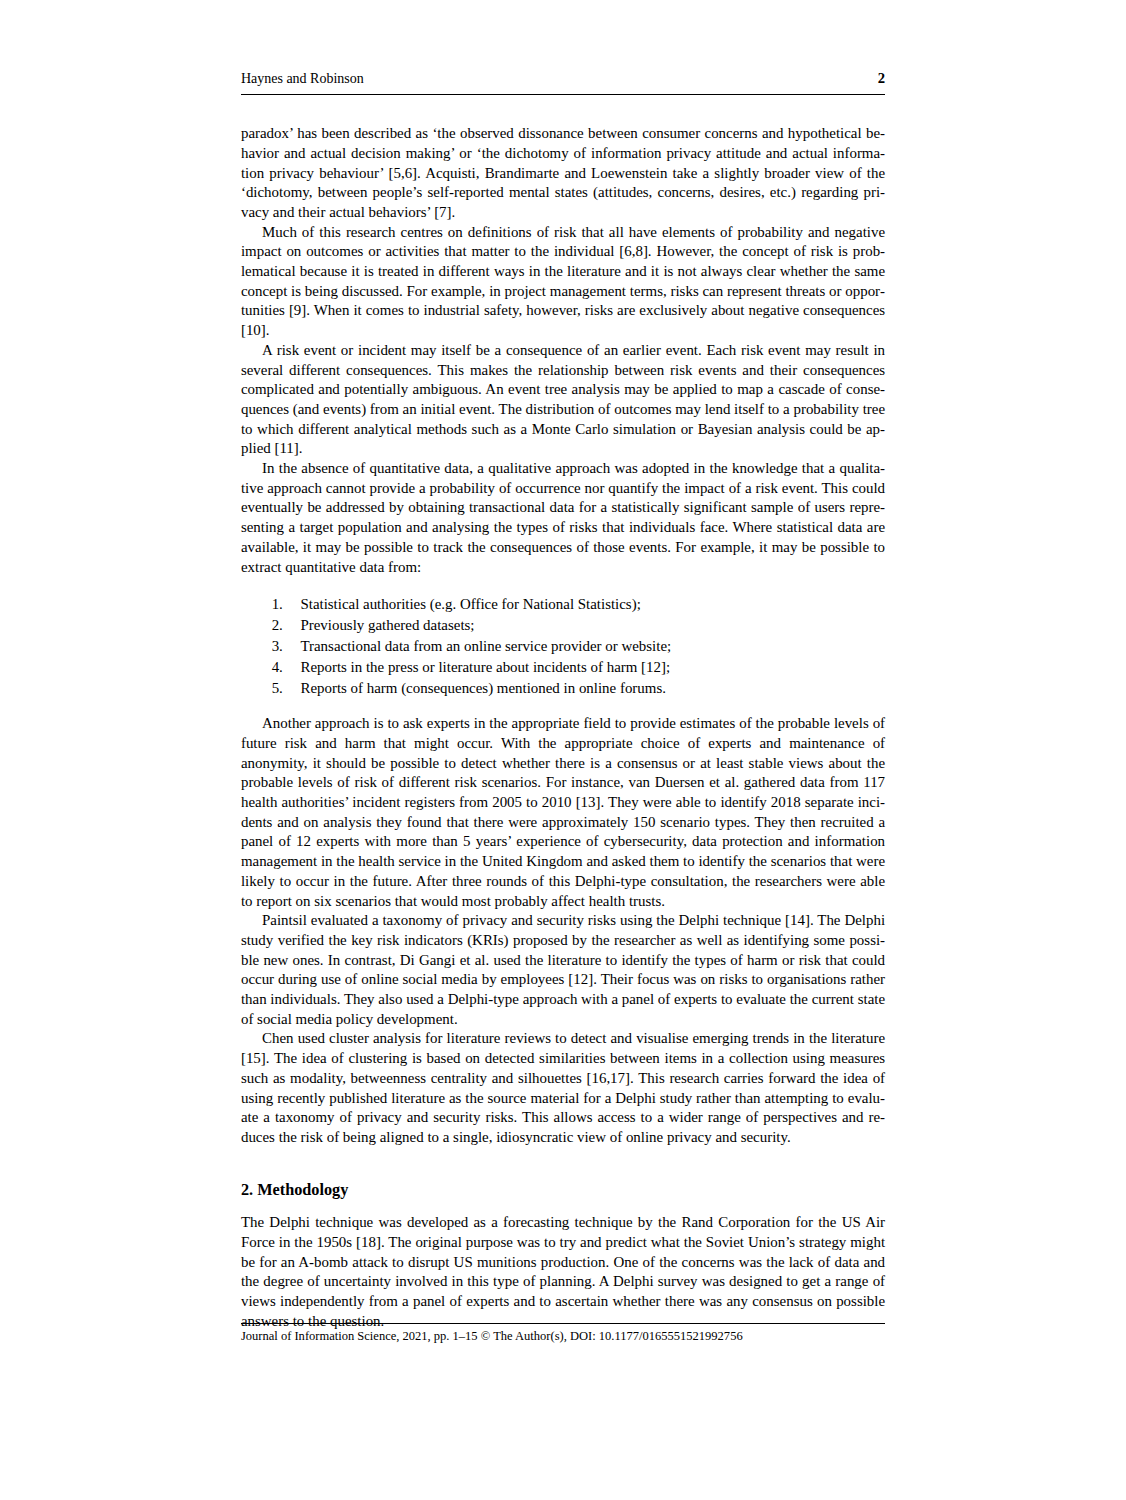Haynes and Robinson 2
paradox’ has been described as ‘the observed dissonance between consumer concerns and hypothetical behavior and actual decision making’ or ‘the dichotomy of information privacy attitude and actual information privacy behaviour’ [5,6]. Acquisti, Brandimarte and Loewenstein take a slightly broader view of the ‘dichotomy, between people’s self-reported mental states (attitudes, concerns, desires, etc.) regarding privacy and their actual behaviors’ [7].
Much of this research centres on definitions of risk that all have elements of probability and negative impact on outcomes or activities that matter to the individual [6,8]. However, the concept of risk is problematical because it is treated in different ways in the literature and it is not always clear whether the same concept is being discussed. For example, in project management terms, risks can represent threats or opportunities [9]. When it comes to industrial safety, however, risks are exclusively about negative consequences [10].
A risk event or incident may itself be a consequence of an earlier event. Each risk event may result in several different consequences. This makes the relationship between risk events and their consequences complicated and potentially ambiguous. An event tree analysis may be applied to map a cascade of consequences (and events) from an initial event. The distribution of outcomes may lend itself to a probability tree to which different analytical methods such as a Monte Carlo simulation or Bayesian analysis could be applied [11].
In the absence of quantitative data, a qualitative approach was adopted in the knowledge that a qualitative approach cannot provide a probability of occurrence nor quantify the impact of a risk event. This could eventually be addressed by obtaining transactional data for a statistically significant sample of users representing a target population and analysing the types of risks that individuals face. Where statistical data are available, it may be possible to track the consequences of those events. For example, it may be possible to extract quantitative data from:
Statistical authorities (e.g. Office for National Statistics);
Previously gathered datasets;
Transactional data from an online service provider or website;
Reports in the press or literature about incidents of harm [12];
Reports of harm (consequences) mentioned in online forums.
Another approach is to ask experts in the appropriate field to provide estimates of the probable levels of future risk and harm that might occur. With the appropriate choice of experts and maintenance of anonymity, it should be possible to detect whether there is a consensus or at least stable views about the probable levels of risk of different risk scenarios. For instance, van Duersen et al. gathered data from 117 health authorities’ incident registers from 2005 to 2010 [13]. They were able to identify 2018 separate incidents and on analysis they found that there were approximately 150 scenario types. They then recruited a panel of 12 experts with more than 5 years’ experience of cybersecurity, data protection and information management in the health service in the United Kingdom and asked them to identify the scenarios that were likely to occur in the future. After three rounds of this Delphi-type consultation, the researchers were able to report on six scenarios that would most probably affect health trusts.
Paintsil evaluated a taxonomy of privacy and security risks using the Delphi technique [14]. The Delphi study verified the key risk indicators (KRIs) proposed by the researcher as well as identifying some possible new ones. In contrast, Di Gangi et al. used the literature to identify the types of harm or risk that could occur during use of online social media by employees [12]. Their focus was on risks to organisations rather than individuals. They also used a Delphi-type approach with a panel of experts to evaluate the current state of social media policy development.
Chen used cluster analysis for literature reviews to detect and visualise emerging trends in the literature [15]. The idea of clustering is based on detected similarities between items in a collection using measures such as modality, betweenness centrality and silhouettes [16,17]. This research carries forward the idea of using recently published literature as the source material for a Delphi study rather than attempting to evaluate a taxonomy of privacy and security risks. This allows access to a wider range of perspectives and reduces the risk of being aligned to a single, idiosyncratic view of online privacy and security.
2. Methodology
The Delphi technique was developed as a forecasting technique by the Rand Corporation for the US Air Force in the 1950s [18]. The original purpose was to try and predict what the Soviet Union’s strategy might be for an A-bomb attack to disrupt US munitions production. One of the concerns was the lack of data and the degree of uncertainty involved in this type of planning. A Delphi survey was designed to get a range of views independently from a panel of experts and to ascertain whether there was any consensus on possible answers to the question.
Journal of Information Science, 2021, pp. 1–15 © The Author(s), DOI: 10.1177/0165551521992756